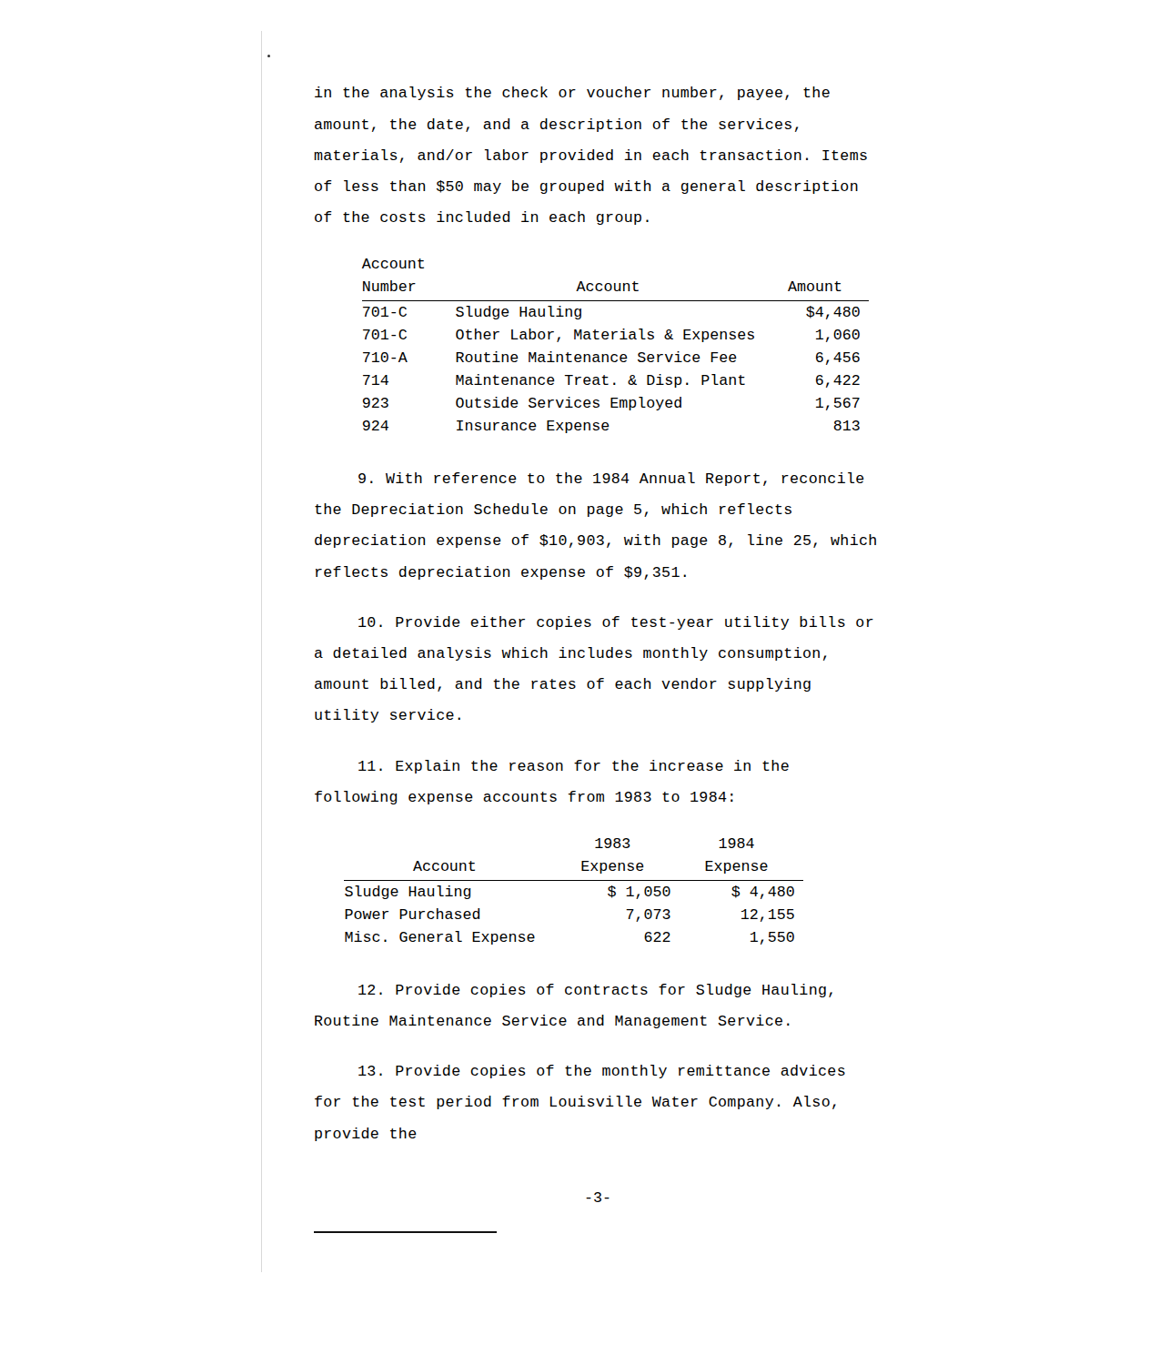in the analysis the check or voucher number, payee, the amount, the date, and a description of the services, materials, and/or labor provided in each transaction. Items of less than $50 may be grouped with a general description of the costs included in each group.
| Account Number | Account | Amount |
| 701-C | Sludge Hauling | $4,480 |
| 701-C | Other Labor, Materials & Expenses | 1,060 |
| 710-A | Routine Maintenance Service Fee | 6,456 |
| 714 | Maintenance Treat. & Disp. Plant | 6,422 |
| 923 | Outside Services Employed | 1,567 |
| 924 | Insurance Expense | 813 |
9. With reference to the 1984 Annual Report, reconcile the Depreciation Schedule on page 5, which reflects depreciation expense of $10,903, with page 8, line 25, which reflects depreciation expense of $9,351.
10. Provide either copies of test-year utility bills or a detailed analysis which includes monthly consumption, amount billed, and the rates of each vendor supplying utility service.
11. Explain the reason for the increase in the following expense accounts from 1983 to 1984:
| Account | 1983 Expense | 1984 Expense |
| Sludge Hauling | $ 1,050 | $ 4,480 |
| Power Purchased | 7,073 | 12,155 |
| Misc. General Expense | 622 | 1,550 |
12. Provide copies of contracts for Sludge Hauling, Routine Maintenance Service and Management Service.
13. Provide copies of the monthly remittance advices for the test period from Louisville Water Company. Also, provide the
-3-